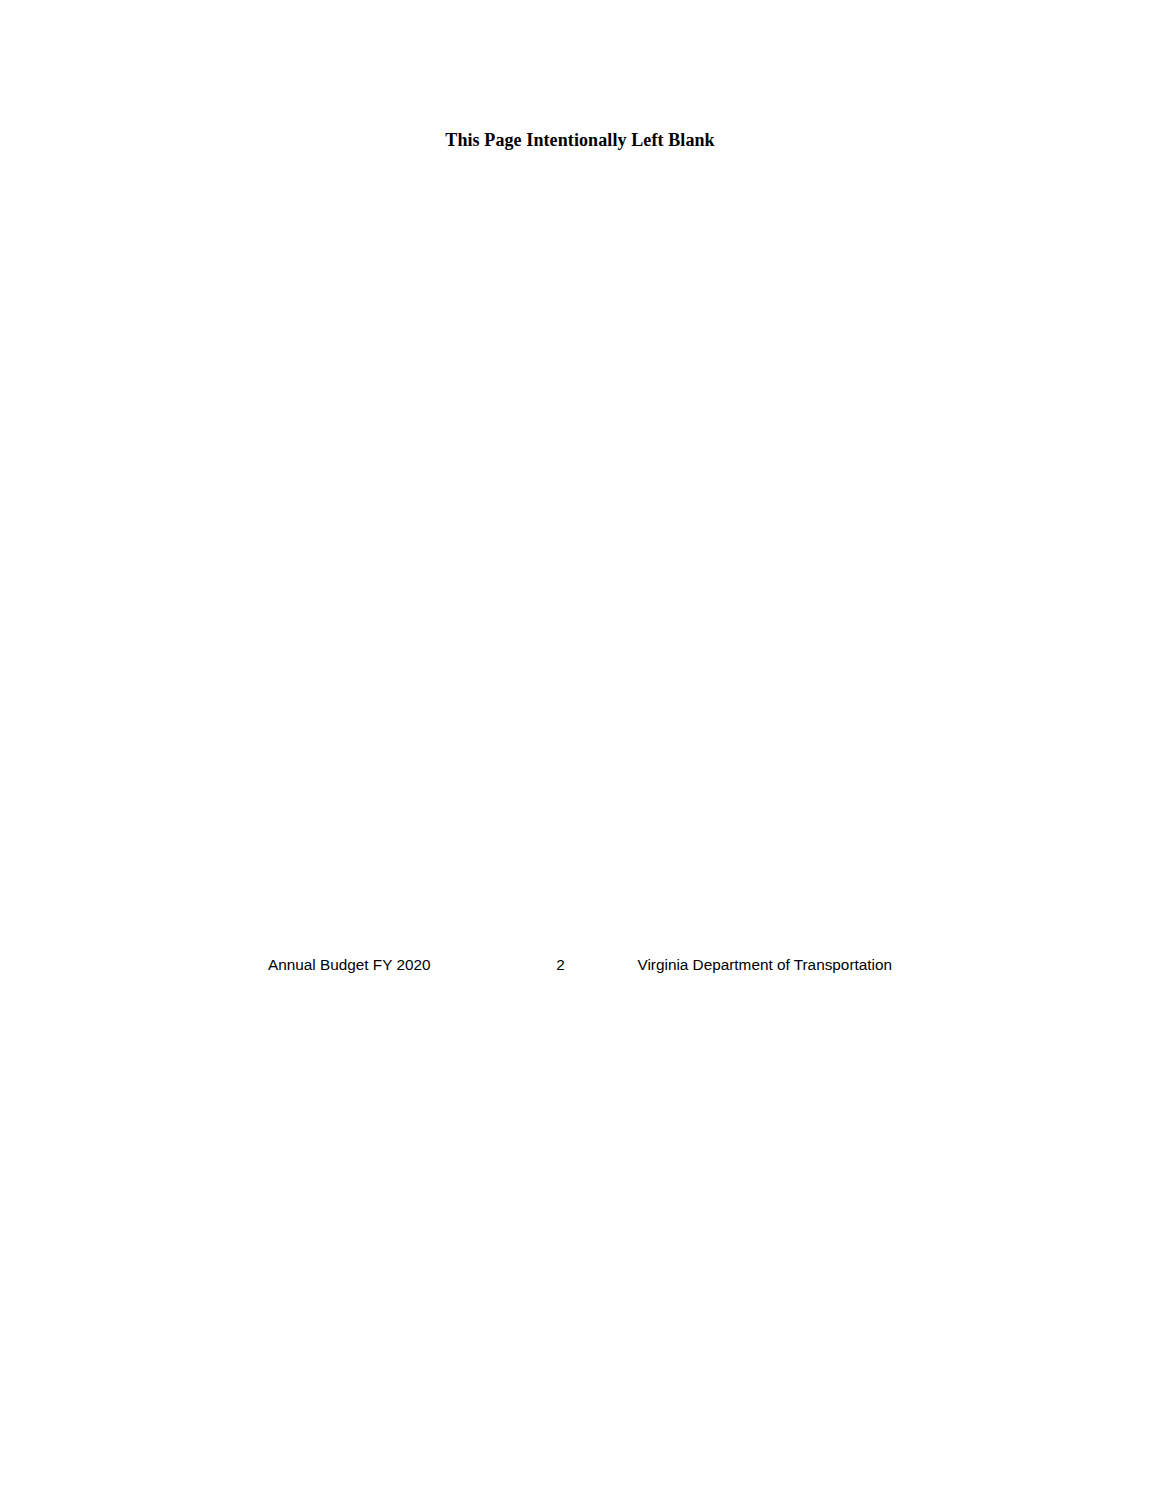This Page Intentionally Left Blank
Annual Budget FY 2020
2
Virginia Department of Transportation